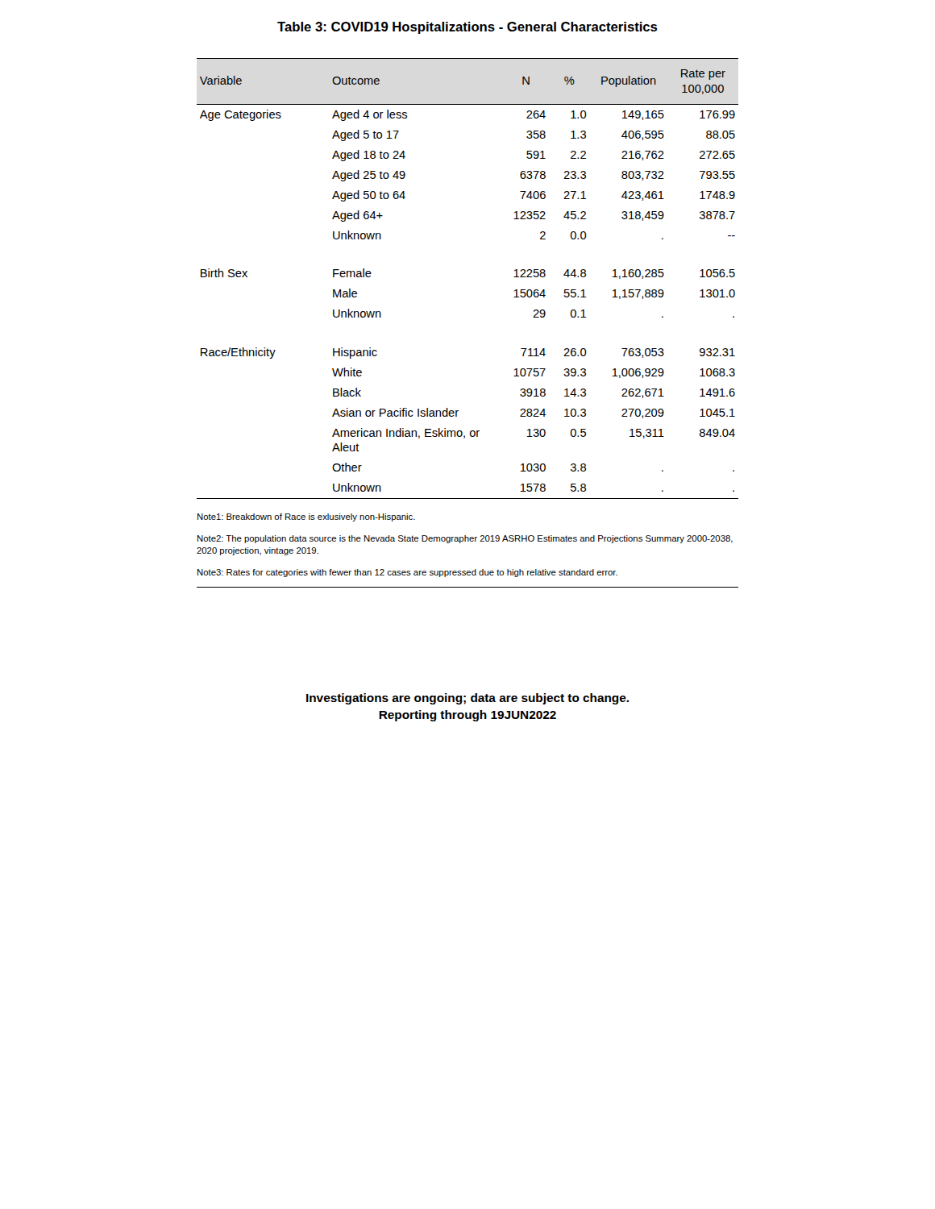Table 3: COVID19 Hospitalizations - General Characteristics
| Variable | Outcome | N | % | Population | Rate per 100,000 |
| --- | --- | --- | --- | --- | --- |
| Age Categories | Aged 4 or less | 264 | 1.0 | 149,165 | 176.99 |
| | Aged 5 to 17 | 358 | 1.3 | 406,595 | 88.05 |
| | Aged 18 to 24 | 591 | 2.2 | 216,762 | 272.65 |
| | Aged 25 to 49 | 6378 | 23.3 | 803,732 | 793.55 |
| | Aged 50 to 64 | 7406 | 27.1 | 423,461 | 1748.9 |
| | Aged 64+ | 12352 | 45.2 | 318,459 | 3878.7 |
| | Unknown | 2 | 0.0 | . | -- |
| Birth Sex | Female | 12258 | 44.8 | 1,160,285 | 1056.5 |
| | Male | 15064 | 55.1 | 1,157,889 | 1301.0 |
| | Unknown | 29 | 0.1 | . | . |
| Race/Ethnicity | Hispanic | 7114 | 26.0 | 763,053 | 932.31 |
| | White | 10757 | 39.3 | 1,006,929 | 1068.3 |
| | Black | 3918 | 14.3 | 262,671 | 1491.6 |
| | Asian or Pacific Islander | 2824 | 10.3 | 270,209 | 1045.1 |
| | American Indian, Eskimo, or Aleut | 130 | 0.5 | 15,311 | 849.04 |
| | Other | 1030 | 3.8 | . | . |
| | Unknown | 1578 | 5.8 | . | . |
Note1: Breakdown of Race is exlusively non-Hispanic.
Note2: The population data source is the Nevada State Demographer 2019 ASRHO Estimates and Projections Summary 2000-2038, 2020 projection, vintage 2019.
Note3: Rates for categories with fewer than 12 cases are suppressed due to high relative standard error.
Investigations are ongoing; data are subject to change.
Reporting through 19JUN2022